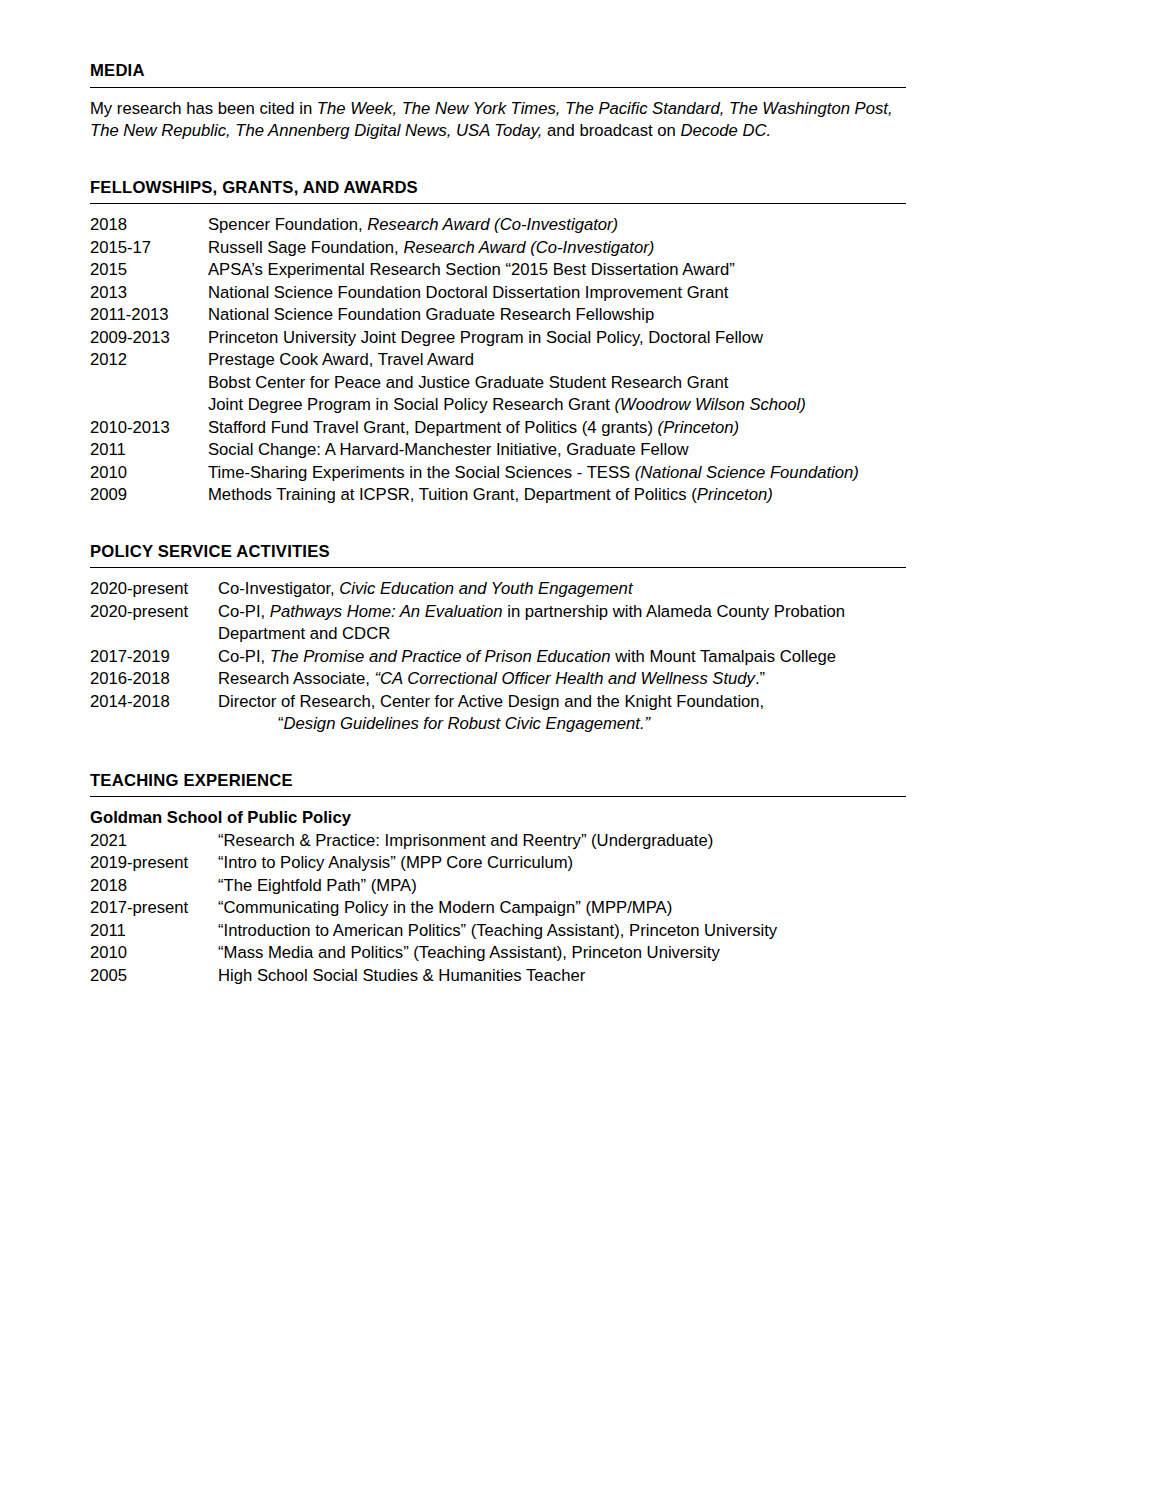MEDIA
My research has been cited in The Week, The New York Times, The Pacific Standard, The Washington Post, The New Republic, The Annenberg Digital News, USA Today, and broadcast on Decode DC.
FELLOWSHIPS, GRANTS, AND AWARDS
| 2018 | Spencer Foundation, Research Award (Co-Investigator) |
| 2015-17 | Russell Sage Foundation, Research Award (Co-Investigator) |
| 2015 | APSA’s Experimental Research Section “2015 Best Dissertation Award” |
| 2013 | National Science Foundation Doctoral Dissertation Improvement Grant |
| 2011-2013 | National Science Foundation Graduate Research Fellowship |
| 2009-2013 | Princeton University Joint Degree Program in Social Policy, Doctoral Fellow |
| 2012 | Prestage Cook Award, Travel Award |
| | Bobst Center for Peace and Justice Graduate Student Research Grant |
| | Joint Degree Program in Social Policy Research Grant (Woodrow Wilson School) |
| 2010-2013 | Stafford Fund Travel Grant, Department of Politics (4 grants) (Princeton) |
| 2011 | Social Change: A Harvard-Manchester Initiative, Graduate Fellow |
| 2010 | Time-Sharing Experiments in the Social Sciences - TESS (National Science Foundation) |
| 2009 | Methods Training at ICPSR, Tuition Grant, Department of Politics ( Princeton) |
POLICY SERVICE ACTIVITIES
| 2020-present | Co-Investigator, Civic Education and Youth Engagement |
| 2020-present | Co-PI, Pathways Home: An Evaluation in partnership with Alameda County Probation Department and CDCR |
| 2017-2019 | Co-PI, The Promise and Practice of Prison Education with Mount Tamalpais College |
| 2016-2018 | Research Associate, “CA Correctional Officer Health and Wellness Study .” |
| 2014-2018 | Director of Research, Center for Active Design and the Knight Foundation, “ Design Guidelines for Robust Civic Engagement.” |
TEACHING EXPERIENCE
Goldman School of Public Policy
| 2021 | “Research & Practice: Imprisonment and Reentry” (Undergraduate) |
| 2019-present | “Intro to Policy Analysis” (MPP Core Curriculum) |
| 2018 | “The Eightfold Path” (MPA) |
| 2017-present | “Communicating Policy in the Modern Campaign” (MPP/MPA) |
| 2011 | “Introduction to American Politics” (Teaching Assistant), Princeton University |
| 2010 | “Mass Media and Politics” (Teaching Assistant), Princeton University |
| 2005 | High School Social Studies & Humanities Teacher |